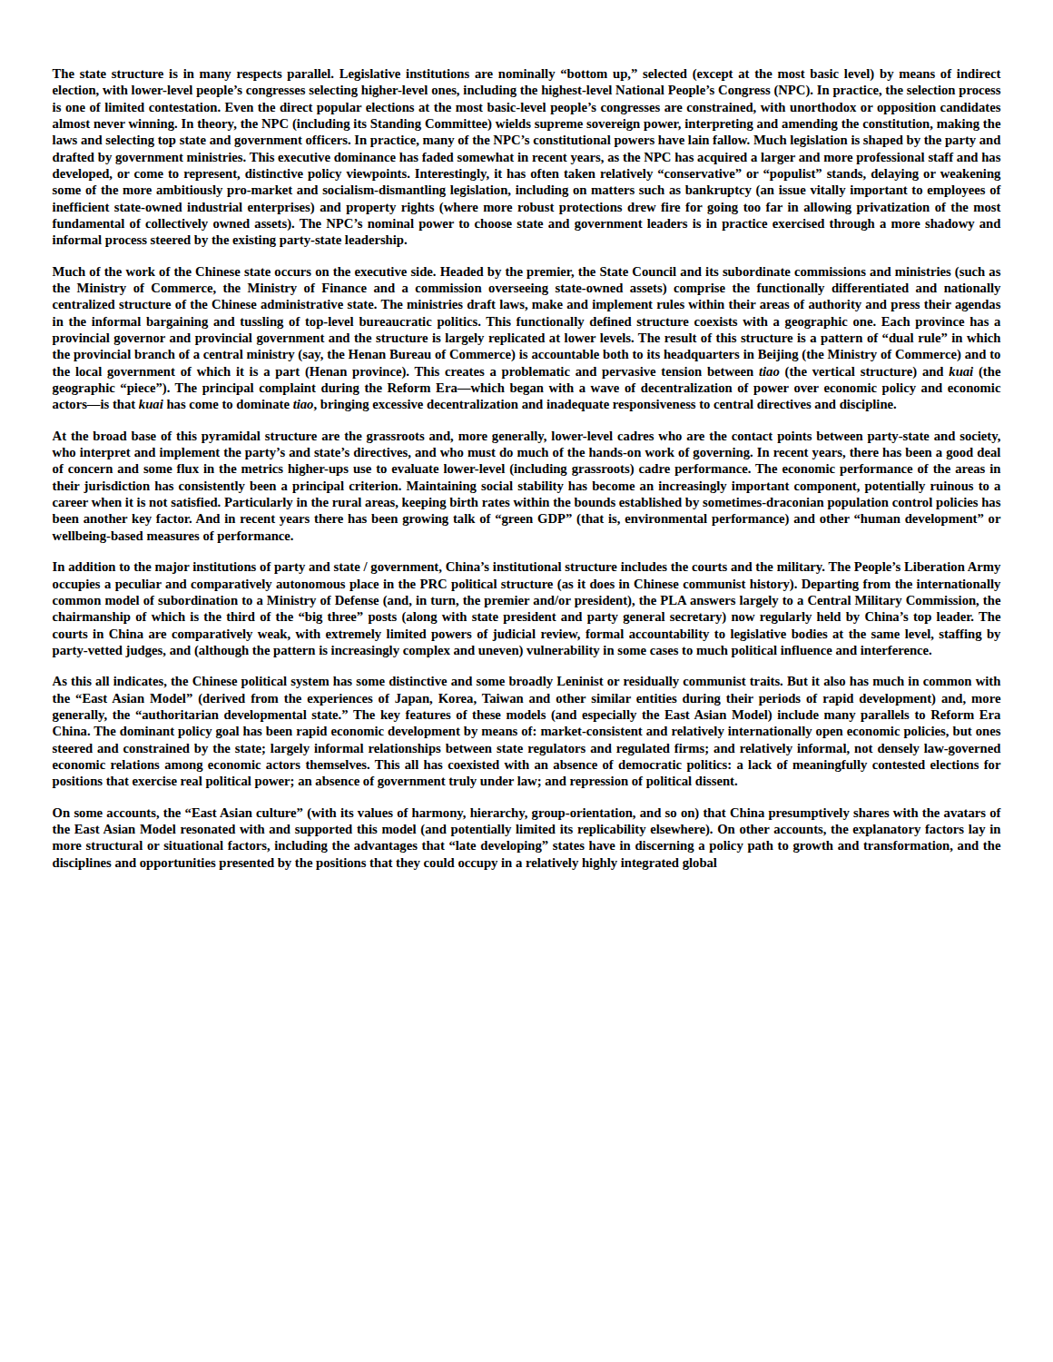The state structure is in many respects parallel. Legislative institutions are nominally “bottom up,” selected (except at the most basic level) by means of indirect election, with lower-level people’s congresses selecting higher-level ones, including the highest-level National People’s Congress (NPC). In practice, the selection process is one of limited contestation. Even the direct popular elections at the most basic-level people’s congresses are constrained, with unorthodox or opposition candidates almost never winning. In theory, the NPC (including its Standing Committee) wields supreme sovereign power, interpreting and amending the constitution, making the laws and selecting top state and government officers. In practice, many of the NPC’s constitutional powers have lain fallow. Much legislation is shaped by the party and drafted by government ministries. This executive dominance has faded somewhat in recent years, as the NPC has acquired a larger and more professional staff and has developed, or come to represent, distinctive policy viewpoints. Interestingly, it has often taken relatively “conservative” or “populist” stands, delaying or weakening some of the more ambitiously pro-market and socialism-dismantling legislation, including on matters such as bankruptcy (an issue vitally important to employees of inefficient state-owned industrial enterprises) and property rights (where more robust protections drew fire for going too far in allowing privatization of the most fundamental of collectively owned assets). The NPC’s nominal power to choose state and government leaders is in practice exercised through a more shadowy and informal process steered by the existing party-state leadership.
Much of the work of the Chinese state occurs on the executive side. Headed by the premier, the State Council and its subordinate commissions and ministries (such as the Ministry of Commerce, the Ministry of Finance and a commission overseeing state-owned assets) comprise the functionally differentiated and nationally centralized structure of the Chinese administrative state. The ministries draft laws, make and implement rules within their areas of authority and press their agendas in the informal bargaining and tussling of top-level bureaucratic politics. This functionally defined structure coexists with a geographic one. Each province has a provincial governor and provincial government and the structure is largely replicated at lower levels. The result of this structure is a pattern of “dual rule” in which the provincial branch of a central ministry (say, the Henan Bureau of Commerce) is accountable both to its headquarters in Beijing (the Ministry of Commerce) and to the local government of which it is a part (Henan province). This creates a problematic and pervasive tension between tiao (the vertical structure) and kuai (the geographic “piece”). The principal complaint during the Reform Era—which began with a wave of decentralization of power over economic policy and economic actors—is that kuai has come to dominate tiao, bringing excessive decentralization and inadequate responsiveness to central directives and discipline.
At the broad base of this pyramidal structure are the grassroots and, more generally, lower-level cadres who are the contact points between party-state and society, who interpret and implement the party’s and state’s directives, and who must do much of the hands-on work of governing. In recent years, there has been a good deal of concern and some flux in the metrics higher-ups use to evaluate lower-level (including grassroots) cadre performance. The economic performance of the areas in their jurisdiction has consistently been a principal criterion. Maintaining social stability has become an increasingly important component, potentially ruinous to a career when it is not satisfied. Particularly in the rural areas, keeping birth rates within the bounds established by sometimes-draconian population control policies has been another key factor. And in recent years there has been growing talk of “green GDP” (that is, environmental performance) and other “human development” or wellbeing-based measures of performance.
In addition to the major institutions of party and state / government, China’s institutional structure includes the courts and the military. The People’s Liberation Army occupies a peculiar and comparatively autonomous place in the PRC political structure (as it does in Chinese communist history). Departing from the internationally common model of subordination to a Ministry of Defense (and, in turn, the premier and/or president), the PLA answers largely to a Central Military Commission, the chairmanship of which is the third of the “big three” posts (along with state president and party general secretary) now regularly held by China’s top leader. The courts in China are comparatively weak, with extremely limited powers of judicial review, formal accountability to legislative bodies at the same level, staffing by party-vetted judges, and (although the pattern is increasingly complex and uneven) vulnerability in some cases to much political influence and interference.
As this all indicates, the Chinese political system has some distinctive and some broadly Leninist or residually communist traits. But it also has much in common with the “East Asian Model” (derived from the experiences of Japan, Korea, Taiwan and other similar entities during their periods of rapid development) and, more generally, the “authoritarian developmental state.” The key features of these models (and especially the East Asian Model) include many parallels to Reform Era China. The dominant policy goal has been rapid economic development by means of: market-consistent and relatively internationally open economic policies, but ones steered and constrained by the state; largely informal relationships between state regulators and regulated firms; and relatively informal, not densely law-governed economic relations among economic actors themselves. This all has coexisted with an absence of democratic politics: a lack of meaningfully contested elections for positions that exercise real political power; an absence of government truly under law; and repression of political dissent.
On some accounts, the “East Asian culture” (with its values of harmony, hierarchy, group-orientation, and so on) that China presumptively shares with the avatars of the East Asian Model resonated with and supported this model (and potentially limited its replicability elsewhere). On other accounts, the explanatory factors lay in more structural or situational factors, including the advantages that “late developing” states have in discerning a policy path to growth and transformation, and the disciplines and opportunities presented by the positions that they could occupy in a relatively highly integrated global